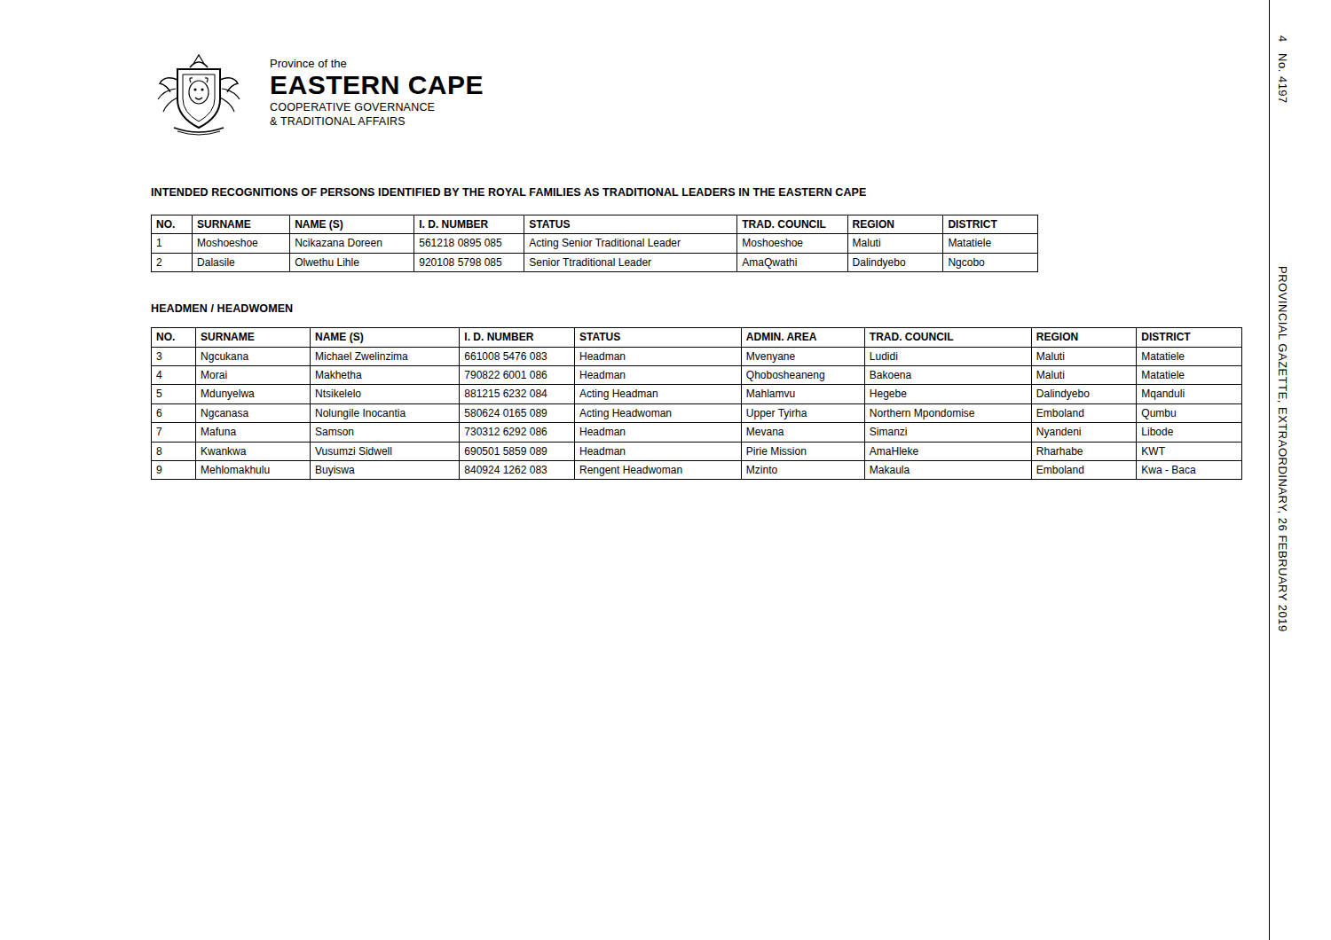4 No. 4197
PROVINCIAL GAZETTE, EXTRAORDINARY, 26 FEBRUARY 2019
Province of the
EASTERN CAPE
COOPERATIVE GOVERNANCE
& TRADITIONAL AFFAIRS
INTENDED RECOGNITIONS OF PERSONS IDENTIFIED BY THE ROYAL FAMILIES AS TRADITIONAL LEADERS IN THE EASTERN CAPE
| NO. | SURNAME | NAME (S) | I. D. NUMBER | STATUS | TRAD. COUNCIL | REGION | DISTRICT |
| --- | --- | --- | --- | --- | --- | --- | --- |
| 1 | Moshoeshoe | Ncikazana Doreen | 561218 0895 085 | Acting Senior Traditional Leader | Moshoeshoe | Maluti | Matatiele |
| 2 | Dalasile | Olwethu Lihle | 920108 5798 085 | Senior Ttraditional Leader | AmaQwathi | Dalindyebo | Ngcobo |
HEADMEN / HEADWOMEN
| NO. | SURNAME | NAME (S) | I. D. NUMBER | STATUS | ADMIN. AREA | TRAD. COUNCIL | REGION | DISTRICT |
| --- | --- | --- | --- | --- | --- | --- | --- | --- |
| 3 | Ngcukana | Michael Zwelinzima | 661008 5476 083 | Headman | Mvenyane | Ludidi | Maluti | Matatiele |
| 4 | Morai | Makhetha | 790822 6001 086 | Headman | Qhobosheaneng | Bakoena | Maluti | Matatiele |
| 5 | Mdunyelwa | Ntsikelelo | 881215 6232 084 | Acting Headman | Mahlamvu | Hegebe | Dalindyebo | Mqanduli |
| 6 | Ngcanasa | Nolungile Inocantia | 580624 0165 089 | Acting Headwoman | Upper Tyirha | Northern Mpondomise | Emboland | Qumbu |
| 7 | Mafuna | Samson | 730312 6292 086 | Headman | Mevana | Simanzi | Nyandeni | Libode |
| 8 | Kwankwa | Vusumzi Sidwell | 690501 5859 089 | Headman | Pirie Mission | AmaHleke | Rharhabe | KWT |
| 9 | Mehlomakhulu | Buyiswa | 840924 1262 083 | Rengent Headwoman | Mzinto | Makaula | Emboland | Kwa - Baca |